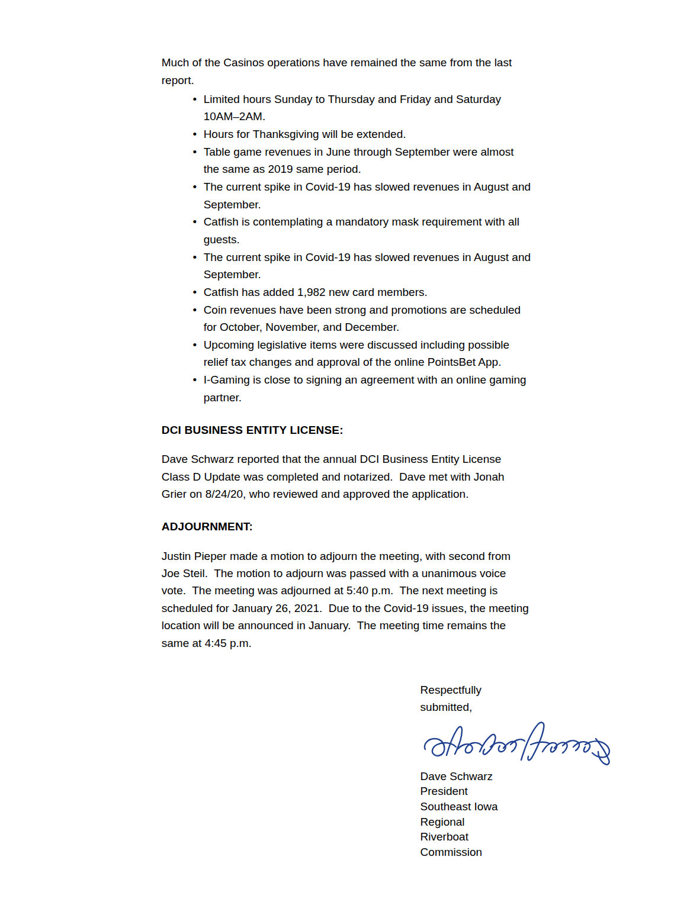Much of the Casinos operations have remained the same from the last report.
Limited hours Sunday to Thursday and Friday and Saturday 10AM–2AM.
Hours for Thanksgiving will be extended.
Table game revenues in June through September were almost the same as 2019 same period.
The current spike in Covid-19 has slowed revenues in August and September.
Catfish is contemplating a mandatory mask requirement with all guests.
The current spike in Covid-19 has slowed revenues in August and September.
Catfish has added 1,982 new card members.
Coin revenues have been strong and promotions are scheduled for October, November, and December.
Upcoming legislative items were discussed including possible relief tax changes and approval of the online PointsBet App.
I-Gaming is close to signing an agreement with an online gaming partner.
DCI BUSINESS ENTITY LICENSE:
Dave Schwarz reported that the annual DCI Business Entity License Class D Update was completed and notarized. Dave met with Jonah Grier on 8/24/20, who reviewed and approved the application.
ADJOURNMENT:
Justin Pieper made a motion to adjourn the meeting, with second from Joe Steil. The motion to adjourn was passed with a unanimous voice vote. The meeting was adjourned at 5:40 p.m. The next meeting is scheduled for January 26, 2021. Due to the Covid-19 issues, the meeting location will be announced in January. The meeting time remains the same at 4:45 p.m.
Respectfully submitted,
Dave Schwarz
President
Southeast Iowa Regional
Riverboat Commission